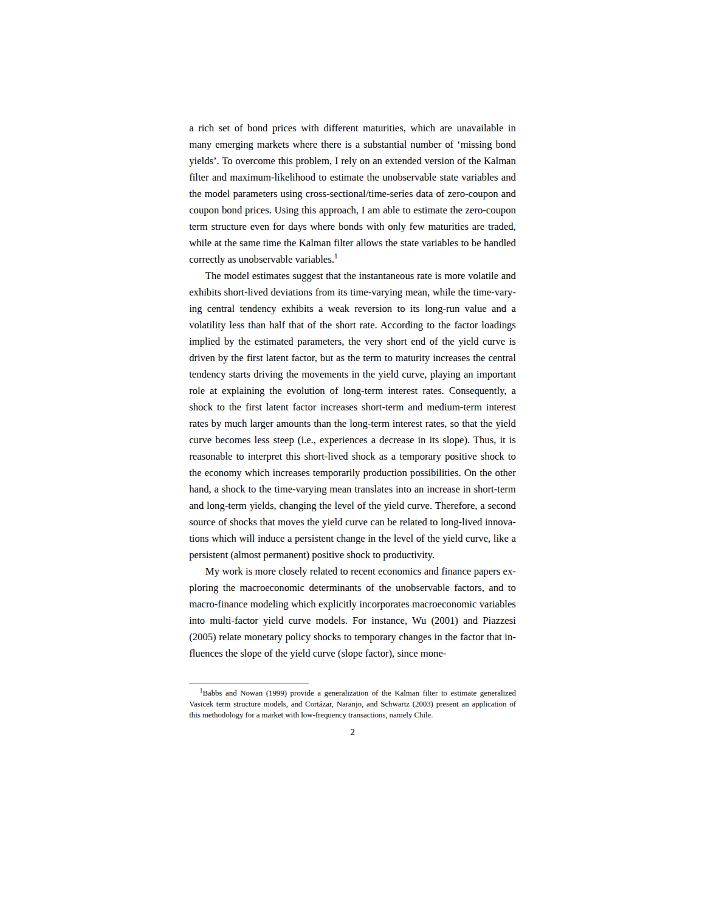a rich set of bond prices with different maturities, which are unavailable in many emerging markets where there is a substantial number of ‘missing bond yields’. To overcome this problem, I rely on an extended version of the Kalman filter and maximum-likelihood to estimate the unobservable state variables and the model parameters using cross-sectional/time-series data of zero-coupon and coupon bond prices. Using this approach, I am able to estimate the zero-coupon term structure even for days where bonds with only few maturities are traded, while at the same time the Kalman filter allows the state variables to be handled correctly as unobservable variables.1
The model estimates suggest that the instantaneous rate is more volatile and exhibits short-lived deviations from its time-varying mean, while the time-varying central tendency exhibits a weak reversion to its long-run value and a volatility less than half that of the short rate. According to the factor loadings implied by the estimated parameters, the very short end of the yield curve is driven by the first latent factor, but as the term to maturity increases the central tendency starts driving the movements in the yield curve, playing an important role at explaining the evolution of long-term interest rates. Consequently, a shock to the first latent factor increases short-term and medium-term interest rates by much larger amounts than the long-term interest rates, so that the yield curve becomes less steep (i.e., experiences a decrease in its slope). Thus, it is reasonable to interpret this short-lived shock as a temporary positive shock to the economy which increases temporarily production possibilities. On the other hand, a shock to the time-varying mean translates into an increase in short-term and long-term yields, changing the level of the yield curve. Therefore, a second source of shocks that moves the yield curve can be related to long-lived innovations which will induce a persistent change in the level of the yield curve, like a persistent (almost permanent) positive shock to productivity.
My work is more closely related to recent economics and finance papers exploring the macroeconomic determinants of the unobservable factors, and to macro-finance modeling which explicitly incorporates macroeconomic variables into multi-factor yield curve models. For instance, Wu (2001) and Piazzesi (2005) relate monetary policy shocks to temporary changes in the factor that influences the slope of the yield curve (slope factor), since mone-
1Babbs and Nowan (1999) provide a generalization of the Kalman filter to estimate generalized Vasicek term structure models, and Cortázar, Naranjo, and Schwartz (2003) present an application of this methodology for a market with low-frequency transactions, namely Chile.
2